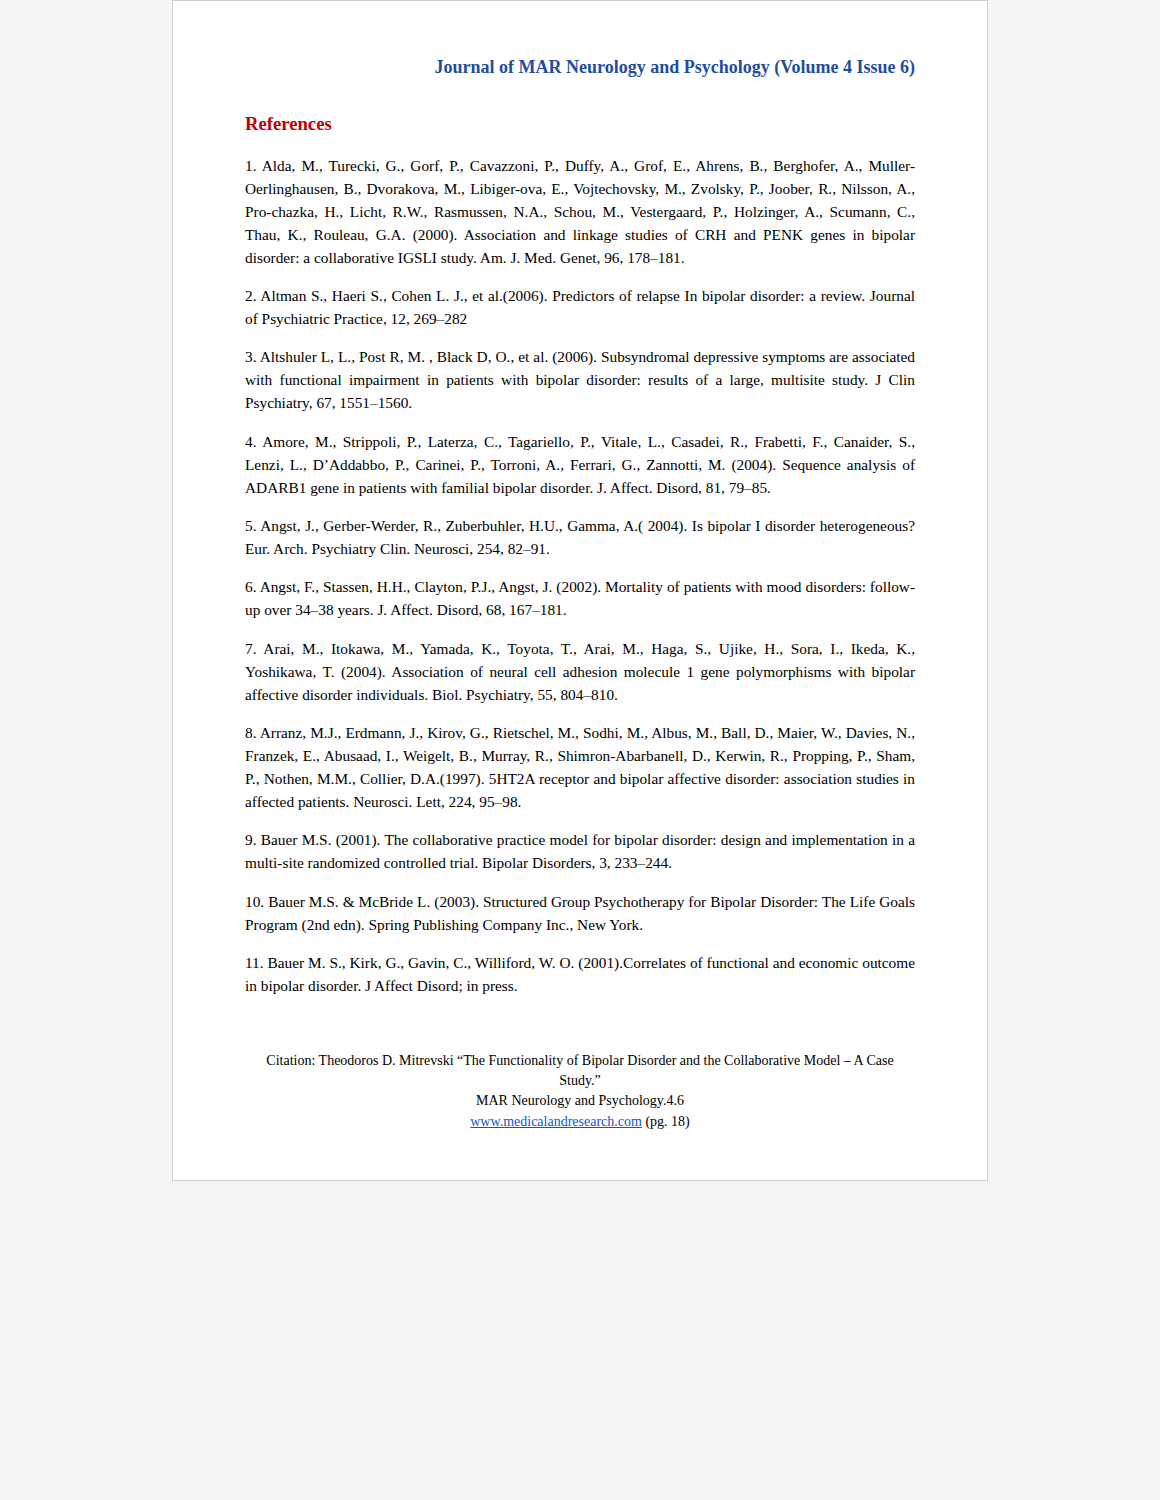Journal of MAR Neurology and Psychology (Volume 4 Issue 6)
References
Alda, M., Turecki, G., Gorf, P., Cavazzoni, P., Duffy, A., Grof, E., Ahrens, B., Berghofer, A., Muller-Oerlinghausen, B., Dvorakova, M., Libiger-ova, E., Vojtechovsky, M., Zvolsky, P., Joober, R., Nilsson, A., Pro-chazka, H., Licht, R.W., Rasmussen, N.A., Schou, M., Vestergaard, P., Holzinger, A., Scumann, C., Thau, K., Rouleau, G.A. (2000). Association and linkage studies of CRH and PENK genes in bipolar disorder: a collaborative IGSLI study. Am. J. Med. Genet, 96, 178–181.
Altman S., Haeri S., Cohen L. J., et al.(2006). Predictors of relapse In bipolar disorder: a review. Journal of Psychiatric Practice, 12, 269–282
Altshuler L, L., Post R, M. , Black D, O., et al. (2006). Subsyndromal depressive symptoms are associated with functional impairment in patients with bipolar disorder: results of a large, multisite study. J Clin Psychiatry, 67, 1551–1560.
Amore, M., Strippoli, P., Laterza, C., Tagariello, P., Vitale, L., Casadei, R., Frabetti, F., Canaider, S., Lenzi, L., D’Addabbo, P., Carinei, P., Torroni, A., Ferrari, G., Zannotti, M. (2004). Sequence analysis of ADARB1 gene in patients with familial bipolar disorder. J. Affect. Disord, 81, 79–85.
Angst, J., Gerber-Werder, R., Zuberbuhler, H.U., Gamma, A.( 2004). Is bipolar I disorder heterogeneous? Eur. Arch. Psychiatry Clin. Neurosci, 254, 82–91.
Angst, F., Stassen, H.H., Clayton, P.J., Angst, J. (2002). Mortality of patients with mood disorders: follow-up over 34–38 years. J. Affect. Disord, 68, 167–181.
Arai, M., Itokawa, M., Yamada, K., Toyota, T., Arai, M., Haga, S., Ujike, H., Sora, I., Ikeda, K., Yoshikawa, T. (2004). Association of neural cell adhesion molecule 1 gene polymorphisms with bipolar affective disorder individuals. Biol. Psychiatry, 55, 804–810.
Arranz, M.J., Erdmann, J., Kirov, G., Rietschel, M., Sodhi, M., Albus, M., Ball, D., Maier, W., Davies, N., Franzek, E., Abusaad, I., Weigelt, B., Murray, R., Shimron-Abarbanell, D., Kerwin, R., Propping, P., Sham, P., Nothen, M.M., Collier, D.A.(1997). 5HT2A receptor and bipolar affective disorder: association studies in affected patients. Neurosci. Lett, 224, 95–98.
Bauer M.S. (2001). The collaborative practice model for bipolar disorder: design and implementation in a multi-site randomized controlled trial. Bipolar Disorders, 3, 233–244.
Bauer M.S. & McBride L. (2003). Structured Group Psychotherapy for Bipolar Disorder: The Life Goals Program (2nd edn). Spring Publishing Company Inc., New York.
Bauer M. S., Kirk, G., Gavin, C., Williford, W. O. (2001).Correlates of functional and economic outcome in bipolar disorder. J Affect Disord; in press.
Citation: Theodoros D. Mitrevski “The Functionality of Bipolar Disorder and the Collaborative Model – A Case Study.” MAR Neurology and Psychology.4.6 www.medicalandresearch.com (pg. 18)